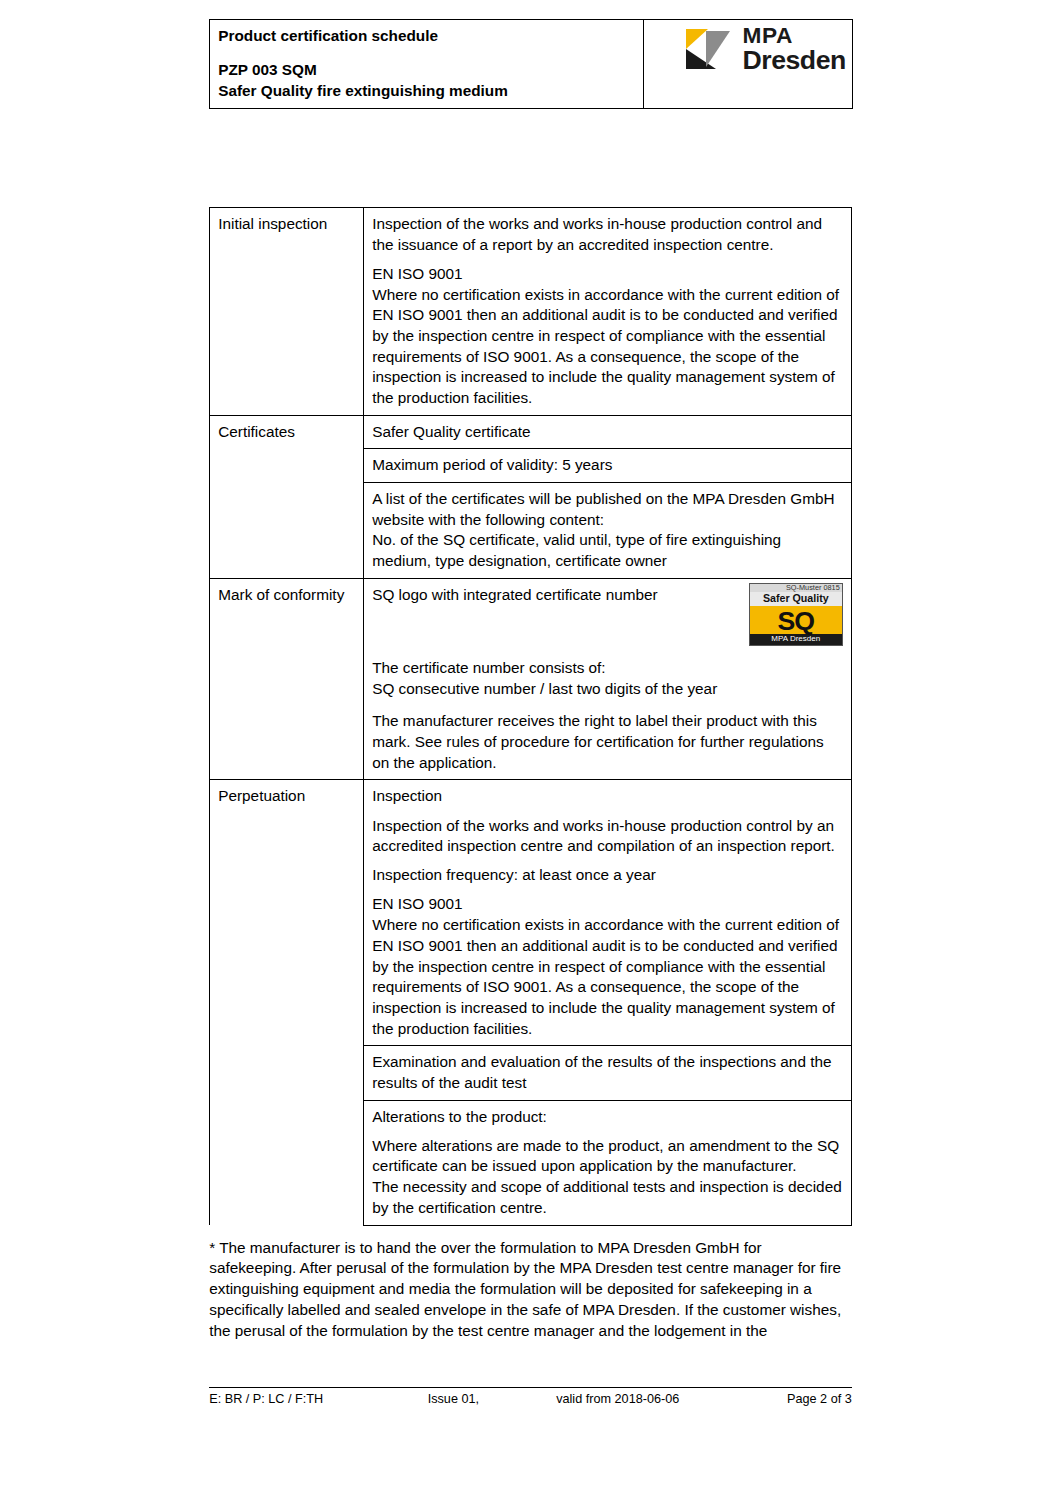Product certification schedule
PZP 003 SQM
Safer Quality fire extinguishing medium
MPA
Dresden
| Initial inspection | Inspection of the works and works in-house production control and the issuance of a report by an accredited inspection centre. EN ISO 9001 Where no certification exists in accordance with the current edition of EN ISO 9001 then an additional audit is to be conducted and verified by the inspection centre in respect of compliance with the essential requirements of ISO 9001. As a consequence, the scope of the inspection is increased to include the quality management system of the production facilities. |
| Certificates | Safer Quality certificate |
| Maximum period of validity: 5 years |
| A list of the certificates will be published on the MPA Dresden GmbH website with the following content: No. of the SQ certificate, valid until, type of fire extinguishing medium, type designation, certificate owner |
| Mark of conformity | SQ-Muster 0815 Safer Quality SQ MPA Dresden SQ logo with integrated certificate number |
| The certificate number consists of: SQ consecutive number / last two digits of the year |
| The manufacturer receives the right to label their product with this mark. See rules of procedure for certification for further regulations on the application. |
| Perpetuation | Inspection Inspection of the works and works in-house production control by an accredited inspection centre and compilation of an inspection report. Inspection frequency: at least once a year EN ISO 9001 Where no certification exists in accordance with the current edition of EN ISO 9001 then an additional audit is to be conducted and verified by the inspection centre in respect of compliance with the essential requirements of ISO 9001. As a consequence, the scope of the inspection is increased to include the quality management system of the production facilities. |
| Examination and evaluation of the results of the inspections and the results of the audit test |
| Alterations to the product: Where alterations are made to the product, an amendment to the SQ certificate can be issued upon application by the manufacturer. The necessity and scope of additional tests and inspection is decided by the certification centre. |
* The manufacturer is to hand the over the formulation to MPA Dresden GmbH for safekeeping. After perusal of the formulation by the MPA Dresden test centre manager for fire extinguishing equipment and media the formulation will be deposited for safekeeping in a specifically labelled and sealed envelope in the safe of MPA Dresden. If the customer wishes, the perusal of the formulation by the test centre manager and the lodgement in the
E: BR / P: LC / F:TH
Issue 01,
valid from 2018-06-06
Page 2 of 3